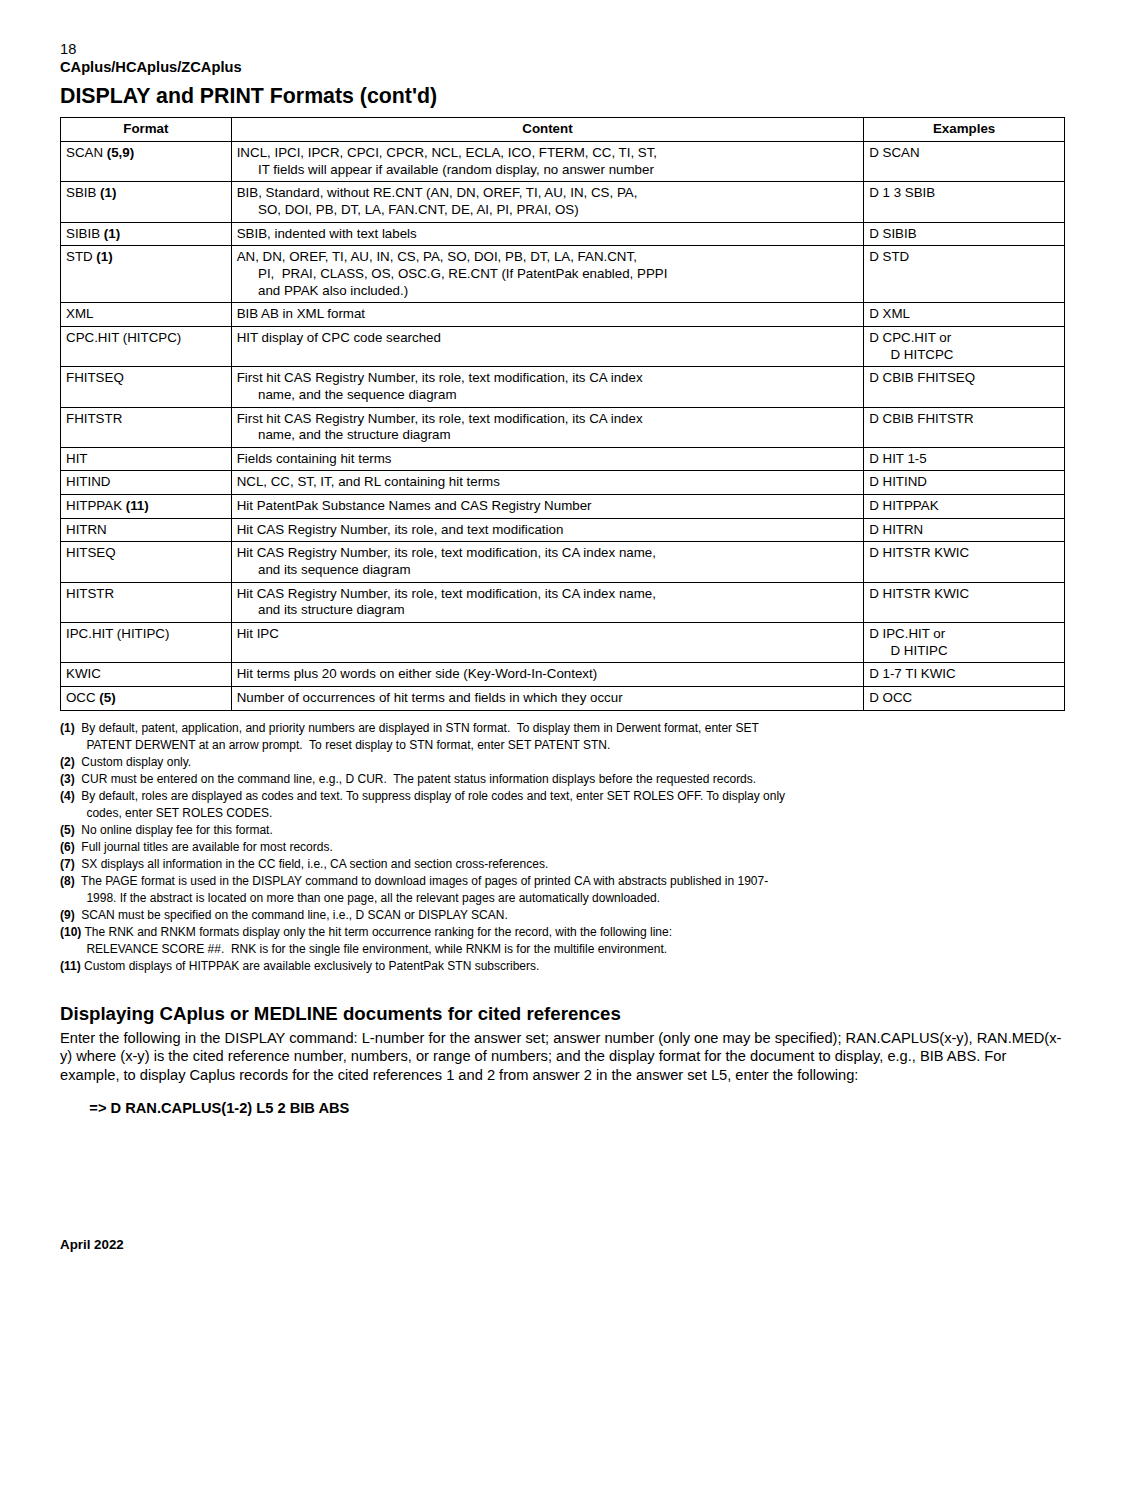18
CAplus/HCAplus/ZCAplus
DISPLAY and PRINT Formats (cont'd)
| Format | Content | Examples |
| --- | --- | --- |
| SCAN (5,9) | INCL, IPCI, IPCR, CPCI, CPCR, NCL, ECLA, ICO, FTERM, CC, TI, ST, IT fields will appear if available (random display, no answer number | D SCAN |
| SBIB (1) | BIB, Standard, without RE.CNT (AN, DN, OREF, TI, AU, IN, CS, PA, SO, DOI, PB, DT, LA, FAN.CNT, DE, AI, PI, PRAI, OS) | D 1 3 SBIB |
| SIBIB (1) | SBIB, indented with text labels | D SIBIB |
| STD (1) | AN, DN, OREF, TI, AU, IN, CS, PA, SO, DOI, PB, DT, LA, FAN.CNT, PI, PRAI, CLASS, OS, OSC.G, RE.CNT (If PatentPak enabled, PPPI and PPAK also included.) | D STD |
| XML | BIB AB in XML format | D XML |
| CPC.HIT (HITCPC) | HIT display of CPC code searched | D CPC.HIT or D HITCPC |
| FHITSEQ | First hit CAS Registry Number, its role, text modification, its CA index name, and the sequence diagram | D CBIB FHITSEQ |
| FHITSTR | First hit CAS Registry Number, its role, text modification, its CA index name, and the structure diagram | D CBIB FHITSTR |
| HIT | Fields containing hit terms | D HIT 1-5 |
| HITIND | NCL, CC, ST, IT, and RL containing hit terms | D HITIND |
| HITPPAK (11) | Hit PatentPak Substance Names and CAS Registry Number | D HITPPAK |
| HITRN | Hit CAS Registry Number, its role, and text modification | D HITRN |
| HITSEQ | Hit CAS Registry Number, its role, text modification, its CA index name, and its sequence diagram | D HITSTR KWIC |
| HITSTR | Hit CAS Registry Number, its role, text modification, its CA index name, and its structure diagram | D HITSTR KWIC |
| IPC.HIT (HITIPC) | Hit IPC | D IPC.HIT or D HITIPC |
| KWIC | Hit terms plus 20 words on either side (Key-Word-In-Context) | D 1-7 TI KWIC |
| OCC (5) | Number of occurrences of hit terms and fields in which they occur | D OCC |
(1) By default, patent, application, and priority numbers are displayed in STN format. To display them in Derwent format, enter SET
PATENT DERWENT at an arrow prompt. To reset display to STN format, enter SET PATENT STN.
(2) Custom display only.
(3) CUR must be entered on the command line, e.g., D CUR. The patent status information displays before the requested records.
(4) By default, roles are displayed as codes and text. To suppress display of role codes and text, enter SET ROLES OFF. To display only
codes, enter SET ROLES CODES.
(5) No online display fee for this format.
(6) Full journal titles are available for most records.
(7) SX displays all information in the CC field, i.e., CA section and section cross-references.
(8) The PAGE format is used in the DISPLAY command to download images of pages of printed CA with abstracts published in 1907-
1998. If the abstract is located on more than one page, all the relevant pages are automatically downloaded.
(9) SCAN must be specified on the command line, i.e., D SCAN or DISPLAY SCAN.
(10) The RNK and RNKM formats display only the hit term occurrence ranking for the record, with the following line:
RELEVANCE SCORE ##. RNK is for the single file environment, while RNKM is for the multifile environment.
(11) Custom displays of HITPPAK are available exclusively to PatentPak STN subscribers.
Displaying CAplus or MEDLINE documents for cited references
Enter the following in the DISPLAY command: L-number for the answer set; answer number (only one may be specified); RAN.CAPLUS(x-y), RAN.MED(x-y) where (x-y) is the cited reference number, numbers, or range of numbers; and the display format for the document to display, e.g., BIB ABS. For example, to display Caplus records for the cited references 1 and 2 from answer 2 in the answer set L5, enter the following:
=> D RAN.CAPLUS(1-2) L5 2 BIB ABS
April 2022